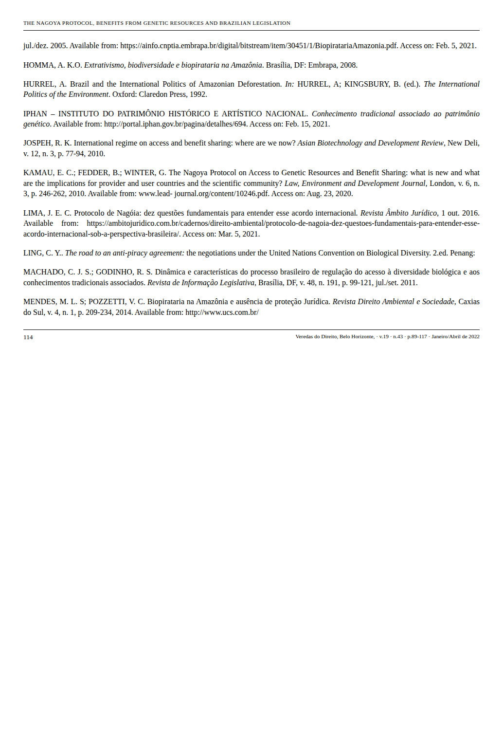The Nagoya Protocol, benefits from genetic resources and Brazilian legislation
jul./dez. 2005. Available from: https://ainfo.cnptia.embrapa.br/digital/bitstream/item/30451/1/BiopiratariaAmazonia.pdf. Access on: Feb. 5, 2021.
HOMMA, A. K.O. Extrativismo, biodiversidade e biopirataria na Amazônia. Brasília, DF: Embrapa, 2008.
HURREL, A. Brazil and the International Politics of Amazonian Deforestation. In: HURREL, A; KINGSBURY, B. (ed.). The International Politics of the Environment. Oxford: Claredon Press, 1992.
IPHAN – INSTITUTO DO PATRIMÔNIO HISTÓRICO E ARTÍSTICO NACIONAL. Conhecimento tradicional associado ao patrimônio genético. Available from: http://portal.iphan.gov.br/pagina/detalhes/694. Access on: Feb. 15, 2021.
JOSPEH, R. K. International regime on access and benefit sharing: where are we now? Asian Biotechnology and Development Review, New Deli, v. 12, n. 3, p. 77-94, 2010.
KAMAU, E. C.; FEDDER, B.; WINTER, G. The Nagoya Protocol on Access to Genetic Resources and Benefit Sharing: what is new and what are the implications for provider and user countries and the scientific community? Law, Environment and Development Journal, London, v. 6, n. 3, p. 246-262, 2010. Available from: www.lead- journal.org/content/10246.pdf. Access on: Aug. 23, 2020.
LIMA, J. E. C. Protocolo de Nagóia: dez questões fundamentais para entender esse acordo internacional. Revista Âmbito Jurídico, 1 out. 2016. Available from: https://ambitojuridico.com.br/cadernos/direito-ambiental/protocolo-de-nagoia-dez-questoes-fundamentais-para-entender-esse-acordo-internacional-sob-a-perspectiva-brasileira/. Access on: Mar. 5, 2021.
LING, C. Y.. The road to an anti-piracy agreement: the negotiations under the United Nations Convention on Biological Diversity. 2.ed. Penang:
MACHADO, C. J. S.; GODINHO, R. S. Dinâmica e características do processo brasileiro de regulação do acesso à diversidade biológica e aos conhecimentos tradicionais associados. Revista de Informação Legislativa, Brasília, DF, v. 48, n. 191, p. 99-121, jul./set. 2011.
MENDES, M. L. S; POZZETTI, V. C. Biopirataria na Amazônia e ausência de proteção Jurídica. Revista Direito Ambiental e Sociedade, Caxias do Sul, v. 4, n. 1, p. 209-234, 2014. Available from: http://www.ucs.com.br/
114 Veredas do Direito, Belo Horizonte, · v.19 · n.43 · p.89-117 · Janeiro/Abril de 2022